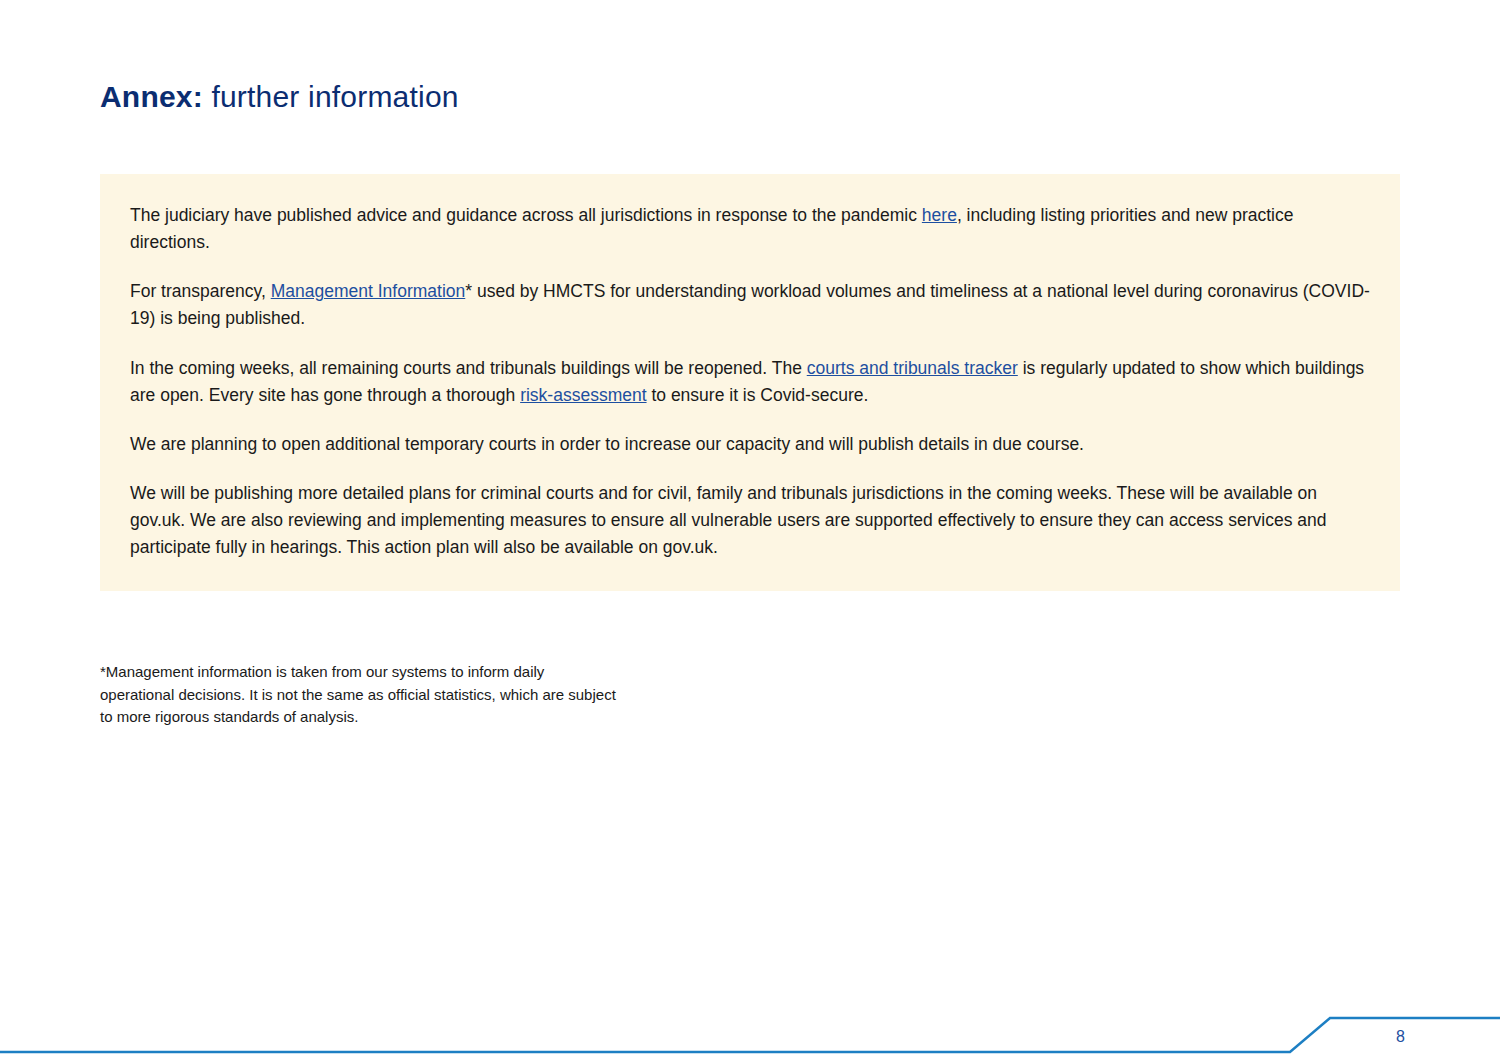Annex: further information
The judiciary have published advice and guidance across all jurisdictions in response to the pandemic here, including listing priorities and new practice directions.
For transparency, Management Information* used by HMCTS for understanding workload volumes and timeliness at a national level during coronavirus (COVID-19) is being published.
In the coming weeks, all remaining courts and tribunals buildings will be reopened. The courts and tribunals tracker is regularly updated to show which buildings are open. Every site has gone through a thorough risk-assessment to ensure it is Covid-secure.
We are planning to open additional temporary courts in order to increase our capacity and will publish details in due course.
We will be publishing more detailed plans for criminal courts and for civil, family and tribunals jurisdictions in the coming weeks. These will be available on gov.uk. We are also reviewing and implementing measures to ensure all vulnerable users are supported effectively to ensure they can access services and participate fully in hearings. This action plan will also be available on gov.uk.
*Management information is taken from our systems to inform daily
operational decisions. It is not the same as official statistics, which are subject
to more rigorous standards of analysis.
8